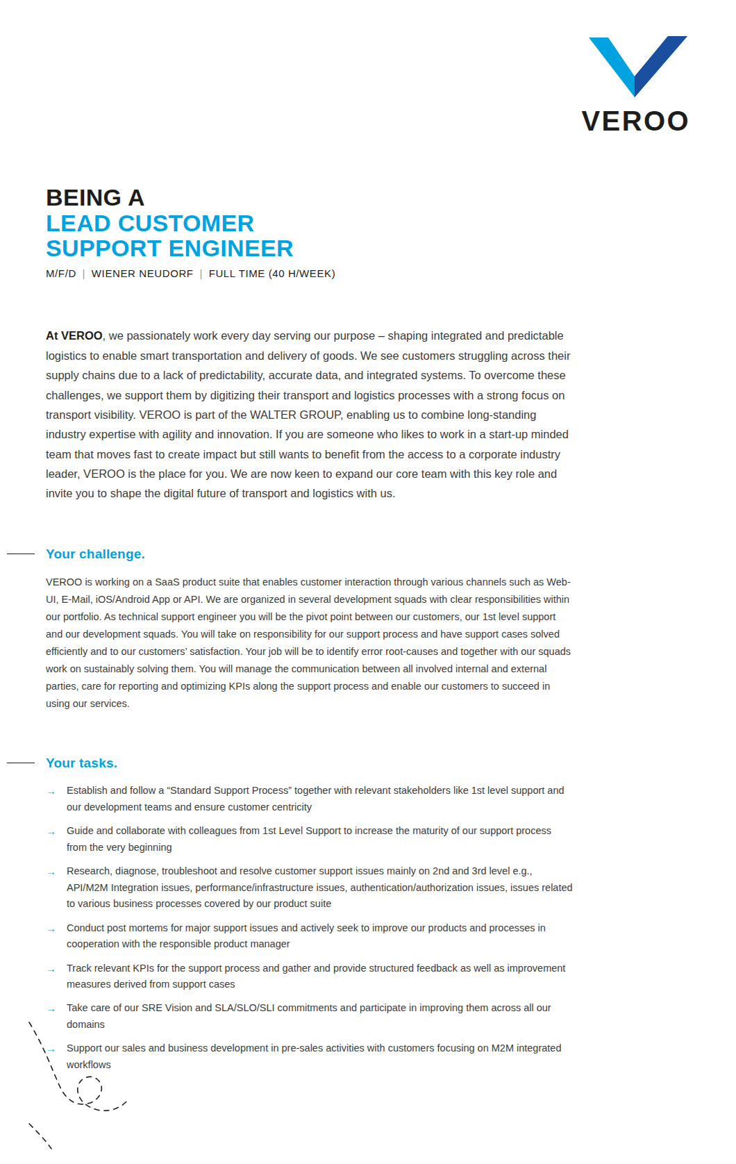VEROO
Being a Lead Customer Support Engineer
M/F/D | Wiener Neudorf | Full time (40 h/week)
At VEROO, we passionately work every day serving our purpose – shaping integrated and predictable logistics to enable smart transportation and delivery of goods. We see customers struggling across their supply chains due to a lack of predictability, accurate data, and integrated systems. To overcome these challenges, we support them by digitizing their transport and logistics processes with a strong focus on transport visibility. VEROO is part of the WALTER GROUP, enabling us to combine long-standing industry expertise with agility and innovation. If you are someone who likes to work in a start-up minded team that moves fast to create impact but still wants to benefit from the access to a corporate industry leader, VEROO is the place for you. We are now keen to expand our core team with this key role and invite you to shape the digital future of transport and logistics with us.
Your challenge.
VEROO is working on a SaaS product suite that enables customer interaction through various channels such as Web-UI, E-Mail, iOS/Android App or API. We are organized in several development squads with clear responsibilities within our portfolio. As technical support engineer you will be the pivot point between our customers, our 1st level support and our development squads. You will take on responsibility for our support process and have support cases solved efficiently and to our customers’ satisfaction. Your job will be to identify error root-causes and together with our squads work on sustainably solving them. You will manage the communication between all involved internal and external parties, care for reporting and optimizing KPIs along the support process and enable our customers to succeed in using our services.
Your tasks.
Establish and follow a “Standard Support Process” together with relevant stakeholders like 1st level support and our development teams and ensure customer centricity
Guide and collaborate with colleagues from 1st Level Support to increase the maturity of our support process from the very beginning
Research, diagnose, troubleshoot and resolve customer support issues mainly on 2nd and 3rd level e.g., API/M2M Integration issues, performance/infrastructure issues, authentication/authorization issues, issues related to various business processes covered by our product suite
Conduct post mortems for major support issues and actively seek to improve our products and processes in cooperation with the responsible product manager
Track relevant KPIs for the support process and gather and provide structured feedback as well as improvement measures derived from support cases
Take care of our SRE Vision and SLA/SLO/SLI commitments and participate in improving them across all our domains
Support our sales and business development in pre-sales activities with customers focusing on M2M integrated workflows